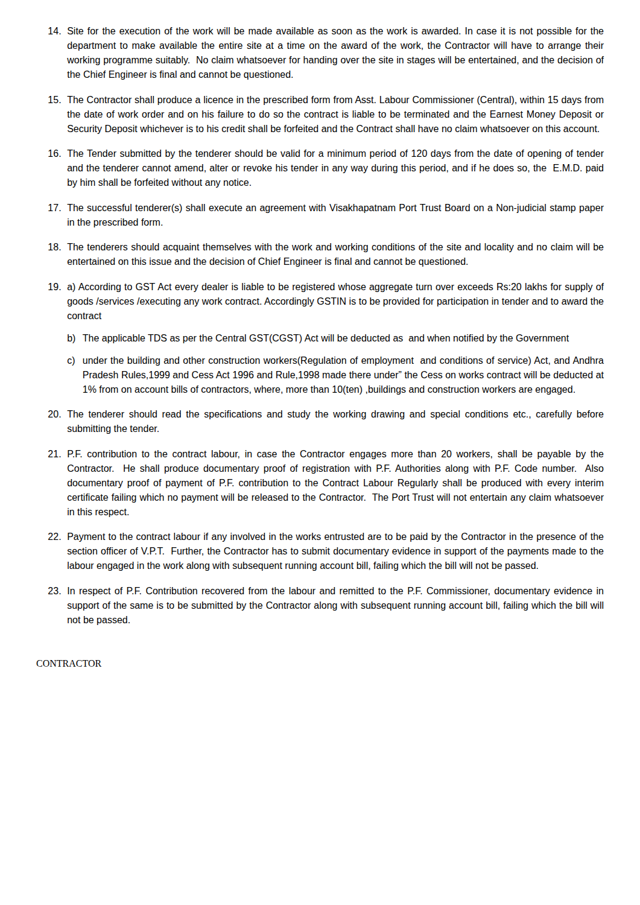14. Site for the execution of the work will be made available as soon as the work is awarded. In case it is not possible for the department to make available the entire site at a time on the award of the work, the Contractor will have to arrange their working programme suitably. No claim whatsoever for handing over the site in stages will be entertained, and the decision of the Chief Engineer is final and cannot be questioned.
15. The Contractor shall produce a licence in the prescribed form from Asst. Labour Commissioner (Central), within 15 days from the date of work order and on his failure to do so the contract is liable to be terminated and the Earnest Money Deposit or Security Deposit whichever is to his credit shall be forfeited and the Contract shall have no claim whatsoever on this account.
16. The Tender submitted by the tenderer should be valid for a minimum period of 120 days from the date of opening of tender and the tenderer cannot amend, alter or revoke his tender in any way during this period, and if he does so, the E.M.D. paid by him shall be forfeited without any notice.
17. The successful tenderer(s) shall execute an agreement with Visakhapatnam Port Trust Board on a Non-judicial stamp paper in the prescribed form.
18. The tenderers should acquaint themselves with the work and working conditions of the site and locality and no claim will be entertained on this issue and the decision of Chief Engineer is final and cannot be questioned.
19. a) According to GST Act every dealer is liable to be registered whose aggregate turn over exceeds Rs:20 lakhs for supply of goods /services /executing any work contract. Accordingly GSTIN is to be provided for participation in tender and to award the contract
b) The applicable TDS as per the Central GST(CGST) Act will be deducted as and when notified by the Government
c) under the building and other construction workers(Regulation of employment and conditions of service) Act, and Andhra Pradesh Rules,1999 and Cess Act 1996 and Rule,1998 made there under” the Cess on works contract will be deducted at 1% from on account bills of contractors, where, more than 10(ten) ,buildings and construction workers are engaged.
20. The tenderer should read the specifications and study the working drawing and special conditions etc., carefully before submitting the tender.
21. P.F. contribution to the contract labour, in case the Contractor engages more than 20 workers, shall be payable by the Contractor. He shall produce documentary proof of registration with P.F. Authorities along with P.F. Code number. Also documentary proof of payment of P.F. contribution to the Contract Labour Regularly shall be produced with every interim certificate failing which no payment will be released to the Contractor. The Port Trust will not entertain any claim whatsoever in this respect.
22. Payment to the contract labour if any involved in the works entrusted are to be paid by the Contractor in the presence of the section officer of V.P.T. Further, the Contractor has to submit documentary evidence in support of the payments made to the labour engaged in the work along with subsequent running account bill, failing which the bill will not be passed.
23. In respect of P.F. Contribution recovered from the labour and remitted to the P.F. Commissioner, documentary evidence in support of the same is to be submitted by the Contractor along with subsequent running account bill, failing which the bill will not be passed.
CONTRACTOR